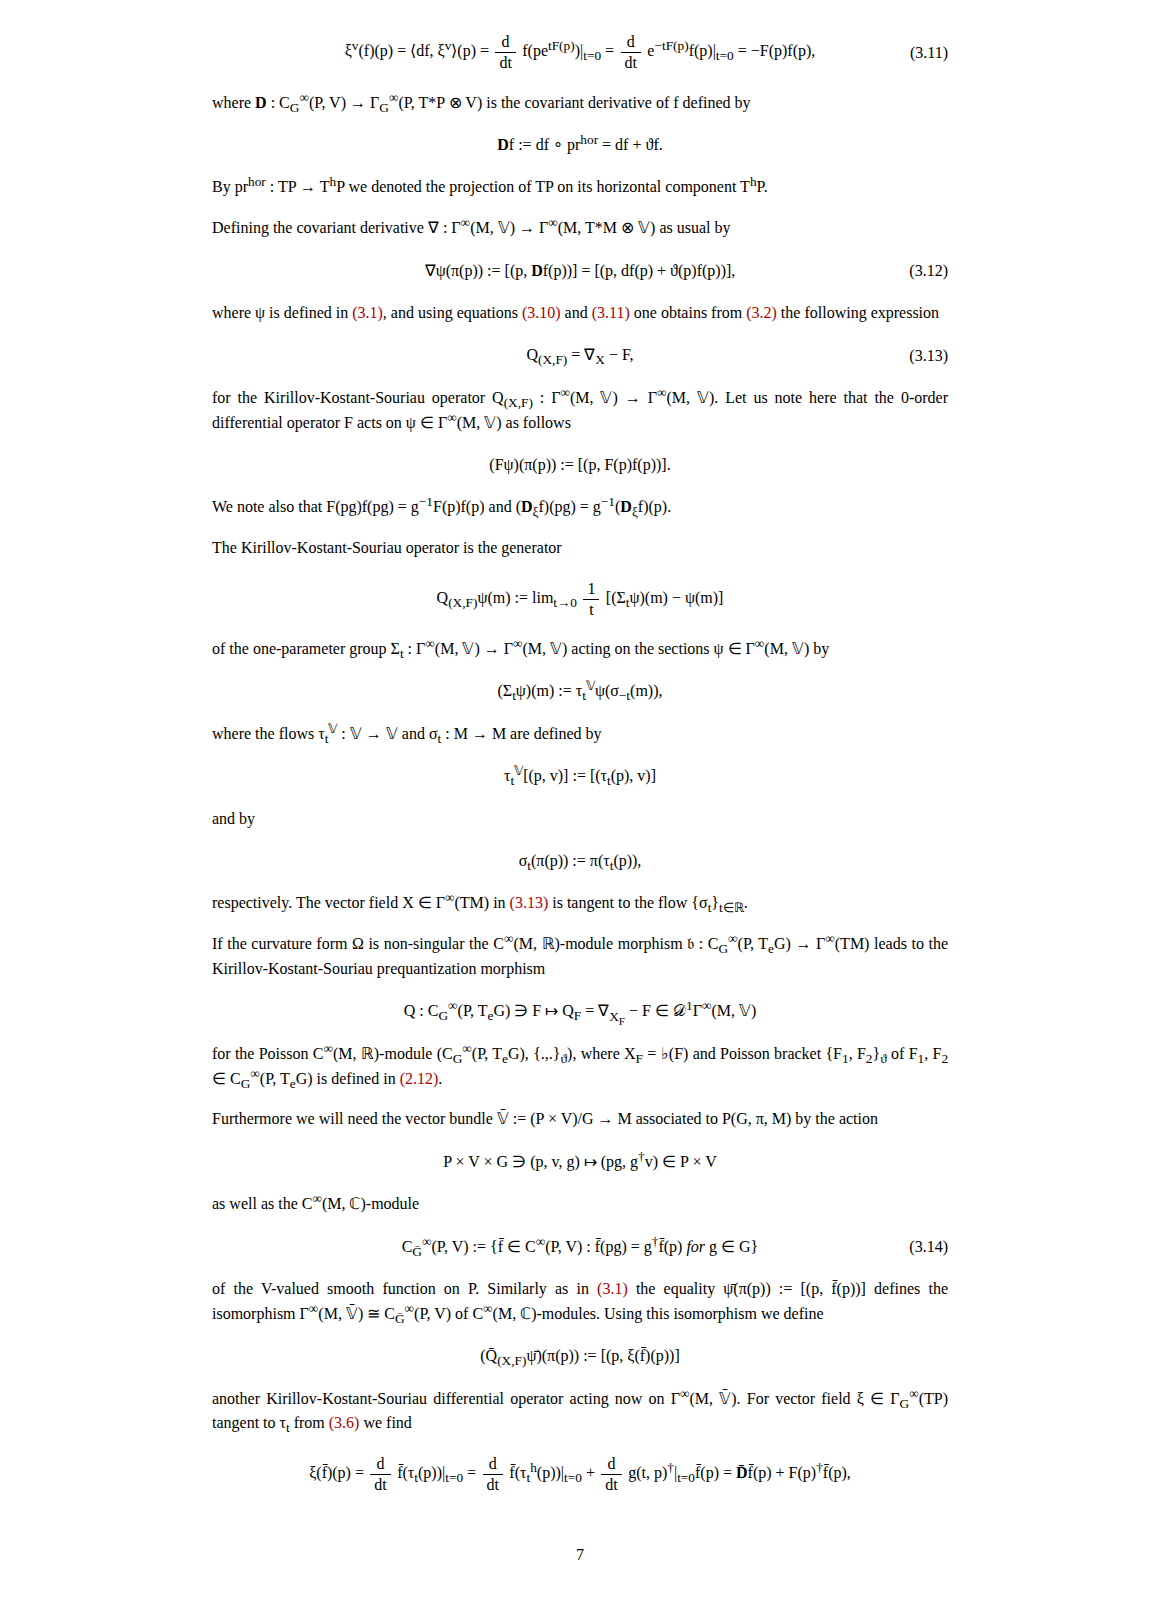ξv(f)(p) = ⟨df, ξv⟩(p) = ddt f(petF(p))|t=0 = ddt e−tF(p)f(p)|t=0 = −F(p)f(p), (3.11)
where D : CG∞(P, V) → ΓG∞(P, T*P ⊗ V) is the covariant derivative of f defined by
Df := df ∘ prhor = df + ϑf.
By prhor : TP → ThP we denoted the projection of TP on its horizontal component ThP.
Defining the covariant derivative ∇ : Γ∞(M, 𝕍) → Γ∞(M, T*M ⊗ 𝕍) as usual by
∇ψ(π(p)) := [(p, Df(p))] = [(p, df(p) + ϑ(p)f(p))], (3.12)
where ψ is defined in (3.1), and using equations (3.10) and (3.11) one obtains from (3.2) the following expression
Q(X,F) = ∇X − F, (3.13)
for the Kirillov-Kostant-Souriau operator Q(X,F) : Γ∞(M, 𝕍) → Γ∞(M, 𝕍). Let us note here that the 0-order differential operator F acts on ψ ∈ Γ∞(M, 𝕍) as follows
(Fψ)(π(p)) := [(p, F(p)f(p))].
We note also that F(pg)f(pg) = g−1F(p)f(p) and (Dξf)(pg) = g−1(Dξf)(p).
The Kirillov-Kostant-Souriau operator is the generator
Q(X,F)ψ(m) := limt→0 1 t [(Σtψ)(m) − ψ(m)]
of the one-parameter group Σt : Γ∞(M, 𝕍) → Γ∞(M, 𝕍) acting on the sections ψ ∈ Γ∞(M, 𝕍) by
(Σtψ)(m) := τt𝕍ψ(σ−t(m)),
where the flows τt𝕍 : 𝕍 → 𝕍 and σt : M → M are defined by
τt𝕍[(p, v)] := [(τt(p), v)]
and by
σt(π(p)) := π(τt(p)),
respectively. The vector field X ∈ Γ∞(TM) in (3.13) is tangent to the flow {σt}t∈ℝ.
If the curvature form Ω is non-singular the C∞(M, ℝ)-module morphism 𝔟 : CG∞(P, TeG) → Γ∞(TM) leads to the Kirillov-Kostant-Souriau prequantization morphism
Q : CG∞(P, TeG) ∋ F ↦ QF = ∇XF − F ∈ 𝒟1Γ∞(M, 𝕍)
for the Poisson C∞(M, ℝ)-module (CG∞(P, TeG), {.,.}ϑ), where XF = ♭(F) and Poisson bracket {F1, F2}ϑ of F1, F2 ∈ CG∞(P, TeG) is defined in (2.12).
Furthermore we will need the vector bundle 𝕍̄ := (P × V)/G → M associated to P(G, π, M) by the action
P × V × G ∋ (p, v, g) ↦ (pg, g†v) ∈ P × V
as well as the C∞(M, ℂ)-module
CḠ∞(P, V) := {f̄ ∈ C∞(P, V) : f̄(pg) = g†f̄(p) for g ∈ G} (3.14)
of the V-valued smooth function on P. Similarly as in (3.1) the equality ψ̄(π(p)) := [(p, f̄(p))] defines the isomorphism Γ∞(M, 𝕍̄) ≅ CḠ∞(P, V) of C∞(M, ℂ)-modules. Using this isomorphism we define
(Q̄(X,F)ψ̄)(π(p)) := [(p, ξ(f̄)(p))]
another Kirillov-Kostant-Souriau differential operator acting now on Γ∞(M, 𝕍̄). For vector field ξ ∈ ΓG∞(TP) tangent to τt from (3.6) we find
ξ(f̄)(p) = ddt f̄(τt(p))|t=0 = ddt f̄(τth(p))|t=0 + ddt g(t, p)†|t=0f̄(p) = D̄f̄(p) + F(p)†f̄(p),
7